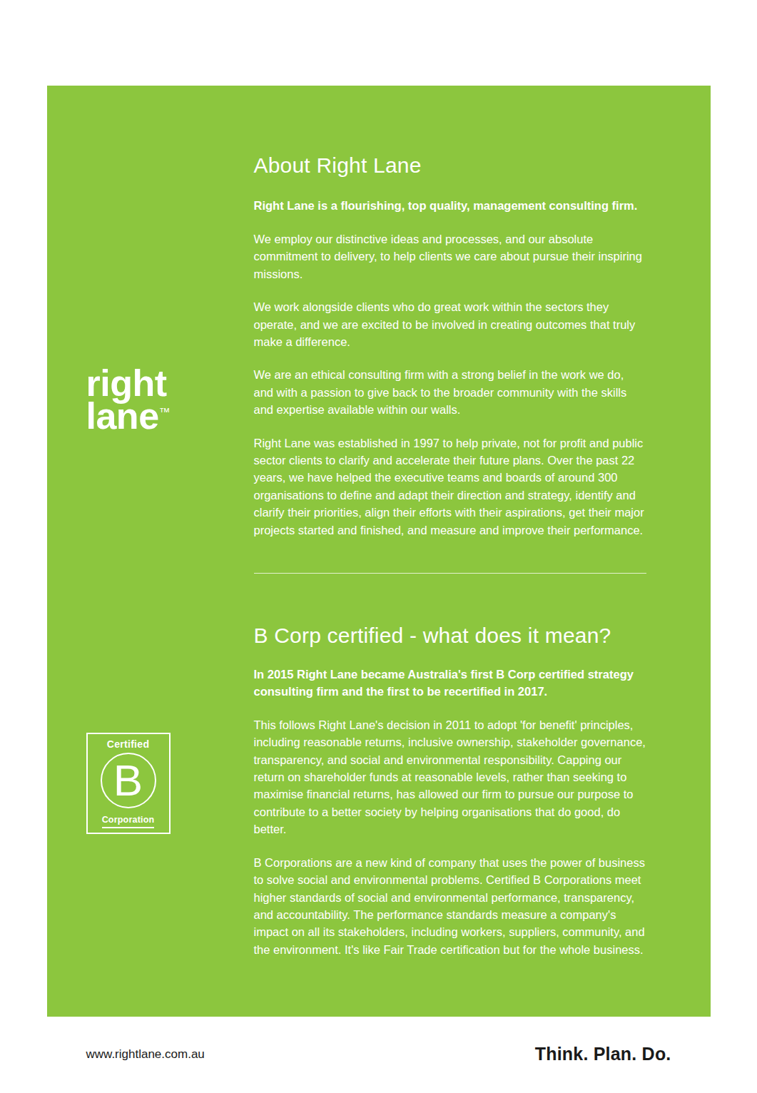right
lane™
Certified
B
Corporation
About Right Lane
Right Lane is a flourishing, top quality, management consulting firm.
We employ our distinctive ideas and processes, and our absolute commitment to delivery, to help clients we care about pursue their inspiring missions.
We work alongside clients who do great work within the sectors they operate, and we are excited to be involved in creating outcomes that truly make a difference.
We are an ethical consulting firm with a strong belief in the work we do, and with a passion to give back to the broader community with the skills and expertise available within our walls.
Right Lane was established in 1997 to help private, not for profit and public sector clients to clarify and accelerate their future plans. Over the past 22 years, we have helped the executive teams and boards of around 300 organisations to define and adapt their direction and strategy, identify and clarify their priorities, align their efforts with their aspirations, get their major projects started and finished, and measure and improve their performance.
B Corp certified - what does it mean?
In 2015 Right Lane became Australia's first B Corp certified strategy consulting firm and the first to be recertified in 2017.
This follows Right Lane's decision in 2011 to adopt 'for benefit' principles, including reasonable returns, inclusive ownership, stakeholder governance, transparency, and social and environmental responsibility. Capping our return on shareholder funds at reasonable levels, rather than seeking to maximise financial returns, has allowed our firm to pursue our purpose to contribute to a better society by helping organisations that do good, do better.
B Corporations are a new kind of company that uses the power of business to solve social and environmental problems. Certified B Corporations meet higher standards of social and environmental performance, transparency, and accountability. The performance standards measure a company's impact on all its stakeholders, including workers, suppliers, community, and the environment. It's like Fair Trade certification but for the whole business.
www.rightlane.com.au
Think. Plan. Do.